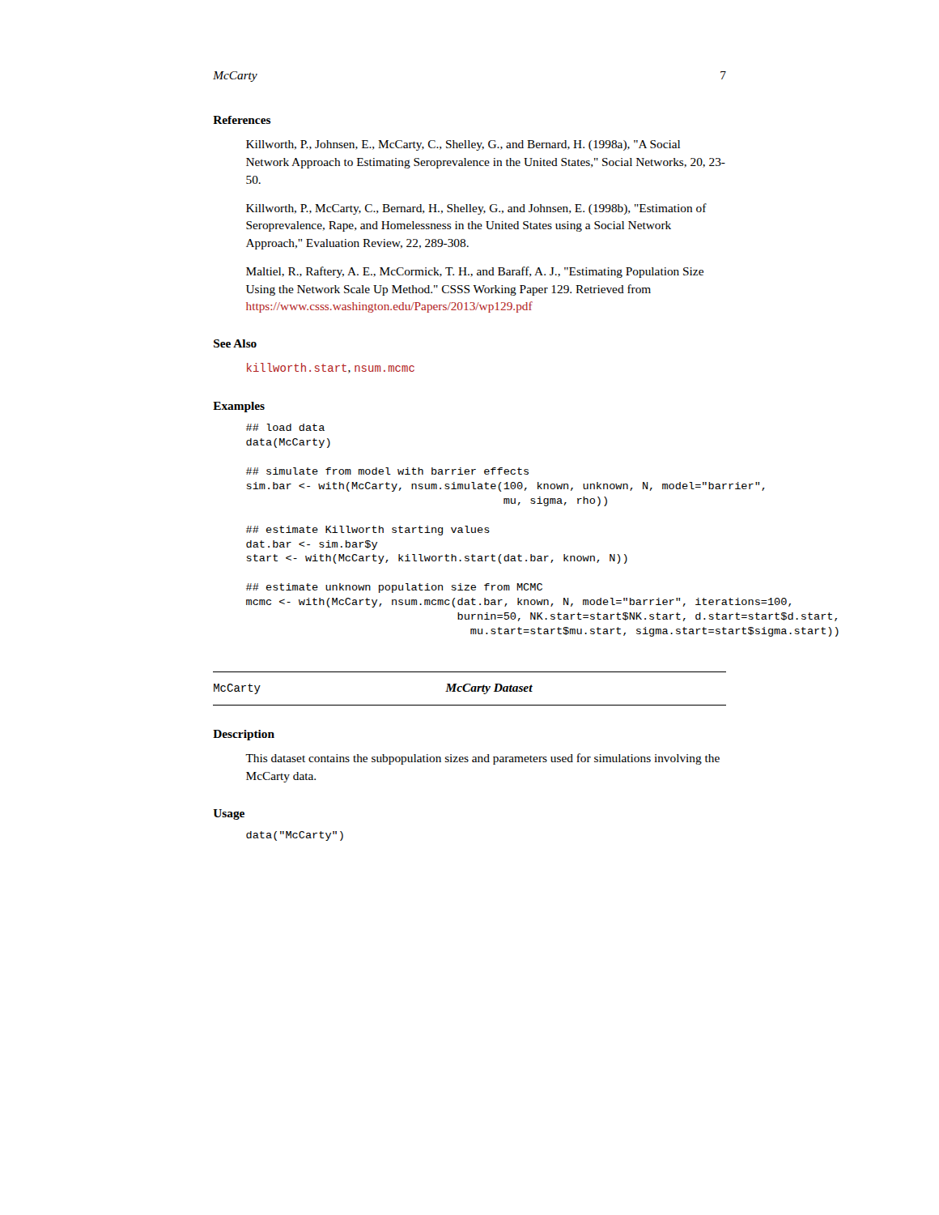McCarty 7
References
Killworth, P., Johnsen, E., McCarty, C., Shelley, G., and Bernard, H. (1998a), "A Social Network Approach to Estimating Seroprevalence in the United States," Social Networks, 20, 23-50.
Killworth, P., McCarty, C., Bernard, H., Shelley, G., and Johnsen, E. (1998b), "Estimation of Seroprevalence, Rape, and Homelessness in the United States using a Social Network Approach," Evaluation Review, 22, 289-308.
Maltiel, R., Raftery, A. E., McCormick, T. H., and Baraff, A. J., "Estimating Population Size Using the Network Scale Up Method." CSSS Working Paper 129. Retrieved from https://www.csss.washington.edu/Papers/2013/wp129.pdf
See Also
killworth.start, nsum.mcmc
Examples
## load data
data(McCarty)

## simulate from model with barrier effects
sim.bar <- with(McCarty, nsum.simulate(100, known, unknown, N, model="barrier",
                                       mu, sigma, rho))

## estimate Killworth starting values
dat.bar <- sim.bar$y
start <- with(McCarty, killworth.start(dat.bar, known, N))

## estimate unknown population size from MCMC
mcmc <- with(McCarty, nsum.mcmc(dat.bar, known, N, model="barrier", iterations=100,
                                burnin=50, NK.start=start$NK.start, d.start=start$d.start,
                                  mu.start=start$mu.start, sigma.start=start$sigma.start))
McCarty McCarty Dataset
Description
This dataset contains the subpopulation sizes and parameters used for simulations involving the McCarty data.
Usage
data("McCarty")